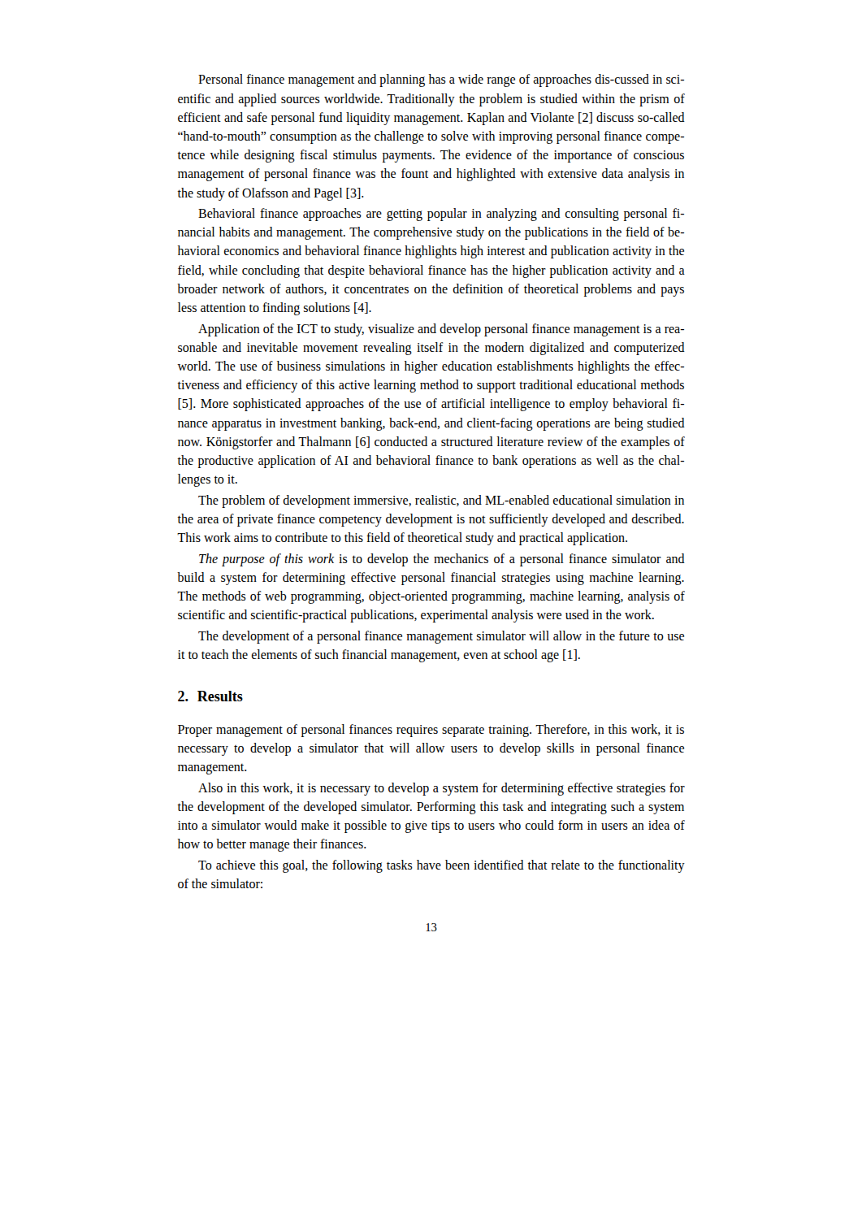Personal finance management and planning has a wide range of approaches dis-cussed in scientific and applied sources worldwide. Traditionally the problem is studied within the prism of efficient and safe personal fund liquidity management. Kaplan and Violante [2] discuss so-called “hand-to-mouth” consumption as the challenge to solve with improving personal finance competence while designing fiscal stimulus payments. The evidence of the importance of conscious management of personal finance was the fount and highlighted with extensive data analysis in the study of Olafsson and Pagel [3].
Behavioral finance approaches are getting popular in analyzing and consulting personal financial habits and management. The comprehensive study on the publications in the field of behavioral economics and behavioral finance highlights high interest and publication activity in the field, while concluding that despite behavioral finance has the higher publication activity and a broader network of authors, it concentrates on the definition of theoretical problems and pays less attention to finding solutions [4].
Application of the ICT to study, visualize and develop personal finance management is a reasonable and inevitable movement revealing itself in the modern digitalized and computerized world. The use of business simulations in higher education establishments highlights the effectiveness and efficiency of this active learning method to support traditional educational methods [5]. More sophisticated approaches of the use of artificial intelligence to employ behavioral finance apparatus in investment banking, back-end, and client-facing operations are being studied now. Königstorfer and Thalmann [6] conducted a structured literature review of the examples of the productive application of AI and behavioral finance to bank operations as well as the challenges to it.
The problem of development immersive, realistic, and ML-enabled educational simulation in the area of private finance competency development is not sufficiently developed and described. This work aims to contribute to this field of theoretical study and practical application.
The purpose of this work is to develop the mechanics of a personal finance simulator and build a system for determining effective personal financial strategies using machine learning. The methods of web programming, object-oriented programming, machine learning, analysis of scientific and scientific-practical publications, experimental analysis were used in the work.
The development of a personal finance management simulator will allow in the future to use it to teach the elements of such financial management, even at school age [1].
2. Results
Proper management of personal finances requires separate training. Therefore, in this work, it is necessary to develop a simulator that will allow users to develop skills in personal finance management.
Also in this work, it is necessary to develop a system for determining effective strategies for the development of the developed simulator. Performing this task and integrating such a system into a simulator would make it possible to give tips to users who could form in users an idea of how to better manage their finances.
To achieve this goal, the following tasks have been identified that relate to the functionality of the simulator:
13